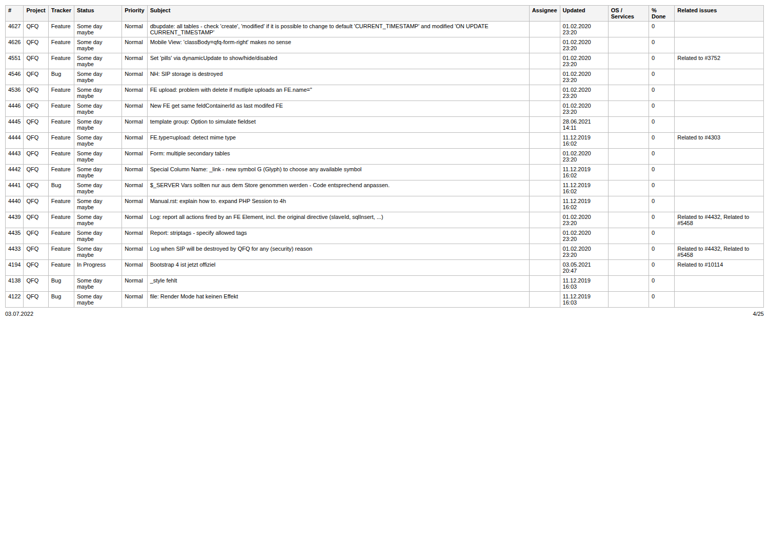| # | Project | Tracker | Status | Priority | Subject | Assignee | Updated | OS / Services | % Done | Related issues |
| --- | --- | --- | --- | --- | --- | --- | --- | --- | --- | --- |
| 4627 | QFQ | Feature | Some day maybe | Normal | dbupdate: all tables - check 'create', 'modified' if it is possible to change to default 'CURRENT_TIMESTAMP' and modified 'ON UPDATE CURRENT_TIMESTAMP' | | 01.02.2020 23:20 | | 0 | |
| 4626 | QFQ | Feature | Some day maybe | Normal | Mobile View: 'classBody=qfq-form-right' makes no sense | | 01.02.2020 23:20 | | 0 | |
| 4551 | QFQ | Feature | Some day maybe | Normal | Set 'pills' via dynamicUpdate to show/hide/disabled | | 01.02.2020 23:20 | | 0 | Related to #3752 |
| 4546 | QFQ | Bug | Some day maybe | Normal | NH: SIP storage is destroyed | | 01.02.2020 23:20 | | 0 | |
| 4536 | QFQ | Feature | Some day maybe | Normal | FE upload: problem with delete if mutliple uploads an FE.name=" | | 01.02.2020 23:20 | | 0 | |
| 4446 | QFQ | Feature | Some day maybe | Normal | New FE get same feldContainerId as last modifed FE | | 01.02.2020 23:20 | | 0 | |
| 4445 | QFQ | Feature | Some day maybe | Normal | template group: Option to simulate fieldset | | 28.06.2021 14:11 | | 0 | |
| 4444 | QFQ | Feature | Some day maybe | Normal | FE.type=upload: detect mime type | | 11.12.2019 16:02 | | 0 | Related to #4303 |
| 4443 | QFQ | Feature | Some day maybe | Normal | Form: multiple secondary tables | | 01.02.2020 23:20 | | 0 | |
| 4442 | QFQ | Feature | Some day maybe | Normal | Special Column Name: _link - new symbol G (Glyph) to choose any available symbol | | 11.12.2019 16:02 | | 0 | |
| 4441 | QFQ | Bug | Some day maybe | Normal | $_SERVER Vars sollten nur aus dem Store genommen werden - Code entsprechend anpassen. | | 11.12.2019 16:02 | | 0 | |
| 4440 | QFQ | Feature | Some day maybe | Normal | Manual.rst: explain how to. expand PHP Session to 4h | | 11.12.2019 16:02 | | 0 | |
| 4439 | QFQ | Feature | Some day maybe | Normal | Log: report all actions fired by an FE Element, incl. the original directive (slaveId, sqlInsert, ...) | | 01.02.2020 23:20 | | 0 | Related to #4432, Related to #5458 |
| 4435 | QFQ | Feature | Some day maybe | Normal | Report: striptags - specify allowed tags | | 01.02.2020 23:20 | | 0 | |
| 4433 | QFQ | Feature | Some day maybe | Normal | Log when SIP will be destroyed by QFQ for any (security) reason | | 01.02.2020 23:20 | | 0 | Related to #4432, Related to #5458 |
| 4194 | QFQ | Feature | In Progress | Normal | Bootstrap 4 ist jetzt offiziel | | 03.05.2021 20:47 | | 0 | Related to #10114 |
| 4138 | QFQ | Bug | Some day maybe | Normal | _style fehlt | | 11.12.2019 16:03 | | 0 | |
| 4122 | QFQ | Bug | Some day maybe | Normal | file: Render Mode hat keinen Effekt | | 11.12.2019 16:03 | | 0 | |
03.07.2022
4/25